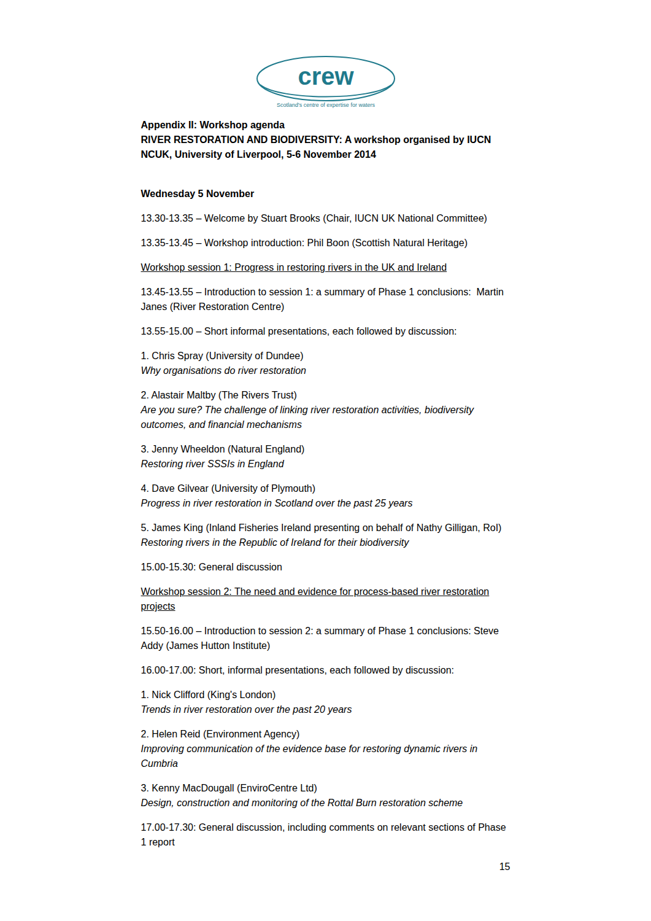crew Scotland's centre of expertise for waters
Appendix II: Workshop agenda
RIVER RESTORATION AND BIODIVERSITY: A workshop organised by IUCN NCUK, University of Liverpool, 5-6 November 2014
Wednesday 5 November
13.30-13.35 – Welcome by Stuart Brooks (Chair, IUCN UK National Committee)
13.35-13.45 – Workshop introduction: Phil Boon (Scottish Natural Heritage)
Workshop session 1: Progress in restoring rivers in the UK and Ireland
13.45-13.55 – Introduction to session 1: a summary of Phase 1 conclusions: Martin Janes (River Restoration Centre)
13.55-15.00 – Short informal presentations, each followed by discussion:
1. Chris Spray (University of Dundee)
Why organisations do river restoration
2. Alastair Maltby (The Rivers Trust)
Are you sure? The challenge of linking river restoration activities, biodiversity outcomes, and financial mechanisms
3. Jenny Wheeldon (Natural England)
Restoring river SSSIs in England
4. Dave Gilvear (University of Plymouth)
Progress in river restoration in Scotland over the past 25 years
5. James King (Inland Fisheries Ireland presenting on behalf of Nathy Gilligan, RoI)
Restoring rivers in the Republic of Ireland for their biodiversity
15.00-15.30: General discussion
Workshop session 2: The need and evidence for process-based river restoration projects
15.50-16.00 – Introduction to session 2: a summary of Phase 1 conclusions: Steve Addy (James Hutton Institute)
16.00-17.00: Short, informal presentations, each followed by discussion:
1. Nick Clifford (King's London)
Trends in river restoration over the past 20 years
2. Helen Reid (Environment Agency)
Improving communication of the evidence base for restoring dynamic rivers in Cumbria
3. Kenny MacDougall (EnviroCentre Ltd)
Design, construction and monitoring of the Rottal Burn restoration scheme
17.00-17.30: General discussion, including comments on relevant sections of Phase 1 report
15